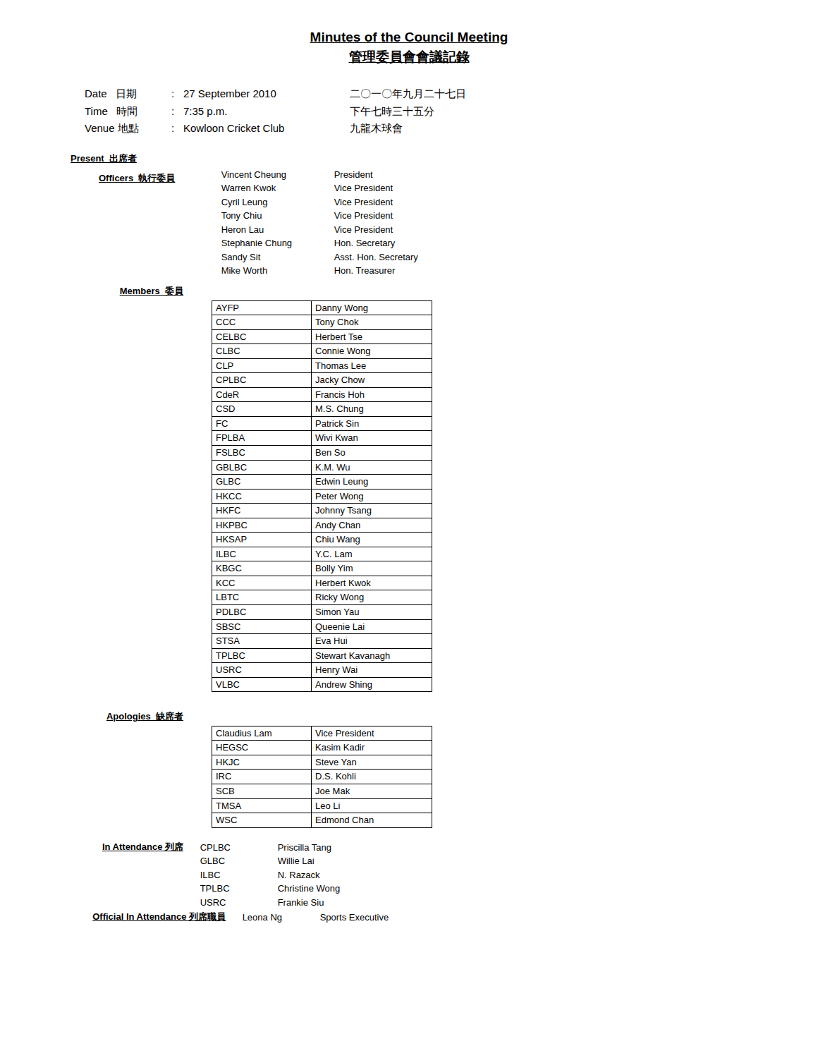Minutes of the Council Meeting
管理委員會會議記錄
| Date 日期 | : | 27 September 2010 | 二〇一〇年九月二十七日 |
| Time 時間 | : | 7:35 p.m. | 下午七時三十五分 |
| Venue 地點 | : | Kowloon Cricket Club | 九龍木球會 |
Present 出席者
Officers 執行委員
| Vincent Cheung | President |
| Warren Kwok | Vice President |
| Cyril Leung | Vice President |
| Tony Chiu | Vice President |
| Heron Lau | Vice President |
| Stephanie Chung | Hon. Secretary |
| Sandy Sit | Asst. Hon. Secretary |
| Mike Worth | Hon. Treasurer |
Members 委員
| AYFP | Danny Wong |
| CCC | Tony Chok |
| CELBC | Herbert Tse |
| CLBC | Connie Wong |
| CLP | Thomas Lee |
| CPLBC | Jacky Chow |
| CdeR | Francis Hoh |
| CSD | M.S. Chung |
| FC | Patrick Sin |
| FPLBA | Wivi Kwan |
| FSLBC | Ben So |
| GBLBC | K.M. Wu |
| GLBC | Edwin Leung |
| HKCC | Peter Wong |
| HKFC | Johnny Tsang |
| HKPBC | Andy Chan |
| HKSAP | Chiu Wang |
| ILBC | Y.C. Lam |
| KBGC | Bolly Yim |
| KCC | Herbert Kwok |
| LBTC | Ricky Wong |
| PDLBC | Simon Yau |
| SBSC | Queenie Lai |
| STSA | Eva Hui |
| TPLBC | Stewart Kavanagh |
| USRC | Henry Wai |
| VLBC | Andrew Shing |
Apologies 缺席者
| Claudius Lam | Vice President |
| HEGSC | Kasim Kadir |
| HKJC | Steve Yan |
| IRC | D.S. Kohli |
| SCB | Joe Mak |
| TMSA | Leo Li |
| WSC | Edmond Chan |
In Attendance 列席
| CPLBC | Priscilla Tang |
| GLBC | Willie Lai |
| ILBC | N. Razack |
| TPLBC | Christine Wong |
| USRC | Frankie Siu |
Official In Attendance 列席職員
| Leona Ng | Sports Executive |